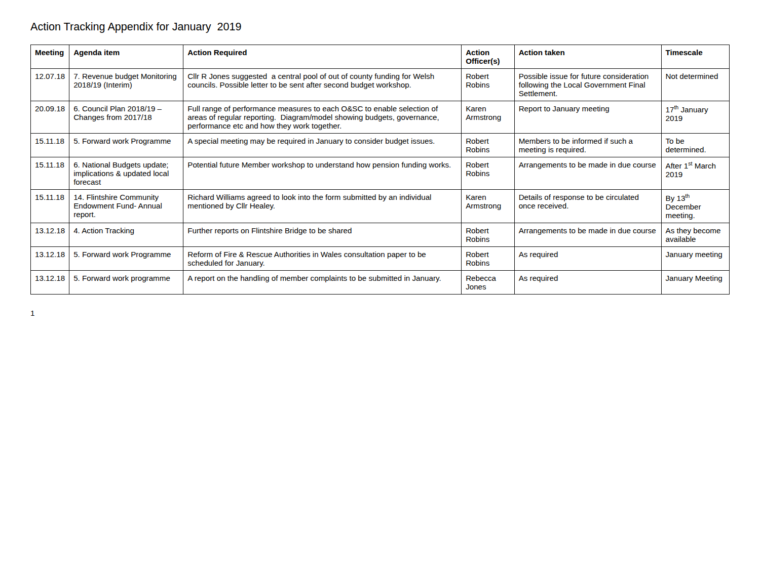Action Tracking Appendix for January 2019
| Meeting | Agenda item | Action Required | Action Officer(s) | Action taken | Timescale |
| --- | --- | --- | --- | --- | --- |
| 12.07.18 | 7. Revenue budget Monitoring 2018/19 (Interim) | Cllr R Jones suggested a central pool of out of county funding for Welsh councils. Possible letter to be sent after second budget workshop. | Robert Robins | Possible issue for future consideration following the Local Government Final Settlement. | Not determined |
| 20.09.18 | 6. Council Plan 2018/19 – Changes from 2017/18 | Full range of performance measures to each O&SC to enable selection of areas of regular reporting. Diagram/model showing budgets, governance, performance etc and how they work together. | Karen Armstrong | Report to January meeting | 17 th January 2019 |
| 15.11.18 | 5. Forward work Programme | A special meeting may be required in January to consider budget issues. | Robert Robins | Members to be informed if such a meeting is required. | To be determined. |
| 15.11.18 | 6. National Budgets update; implications & updated local forecast | Potential future Member workshop to understand how pension funding works. | Robert Robins | Arrangements to be made in due course | After 1 st March 2019 |
| 15.11.18 | 14. Flintshire Community Endowment Fund- Annual report. | Richard Williams agreed to look into the form submitted by an individual mentioned by Cllr Healey. | Karen Armstrong | Details of response to be circulated once received. | By 13 th December meeting. |
| 13.12.18 | 4. Action Tracking | Further reports on Flintshire Bridge to be shared | Robert Robins | Arrangements to be made in due course | As they become available |
| 13.12.18 | 5. Forward work Programme | Reform of Fire & Rescue Authorities in Wales consultation paper to be scheduled for January. | Robert Robins | As required | January meeting |
| 13.12.18 | 5. Forward work programme | A report on the handling of member complaints to be submitted in January. | Rebecca Jones | As required | January Meeting |
1